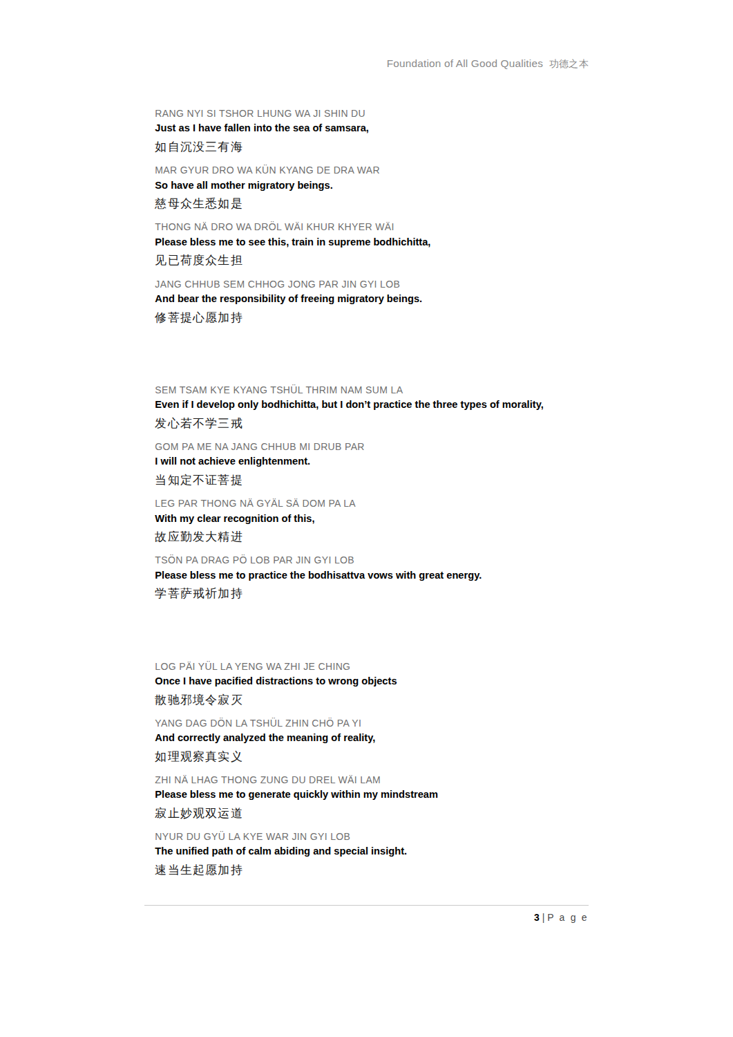Foundation of All Good Qualities 功德之本
RANG NYI SI TSHOR LHUNG WA JI SHIN DU
Just as I have fallen into the sea of samsara,
如自沉没三有海
MAR GYUR DRO WA KÜN KYANG DE DRA WAR
So have all mother migratory beings.
慈母众生悉如是
THONG NÄ DRO WA DRÖL WÄI KHUR KHYER WÄI
Please bless me to see this, train in supreme bodhichitta,
见已荷度众生担
JANG CHHUB SEM CHHOG JONG PAR JIN GYI LOB
And bear the responsibility of freeing migratory beings.
修菩提心愿加持
SEM TSAM KYE KYANG TSHÜL THRIM NAM SUM LA
Even if I develop only bodhichitta, but I don’t practice the three types of morality,
发心若不学三戒
GOM PA ME NA JANG CHHUB MI DRUB PAR
I will not achieve enlightenment.
当知定不证菩提
LEG PAR THONG NÄ GYÄL SÄ DOM PA LA
With my clear recognition of this,
故应勤发大精进
TSÖN PA DRAG PÖ LOB PAR JIN GYI LOB
Please bless me to practice the bodhisattva vows with great energy.
学菩萨戒祈加持
LOG PÄI YÜL LA YENG WA ZHI JE CHING
Once I have pacified distractions to wrong objects
散驰邪境令寂灭
YANG DAG DÖN LA TSHÜL ZHIN CHÖ PA YI
And correctly analyzed the meaning of reality,
如理观察真实义
ZHI NÄ LHAG THONG ZUNG DU DREL WÄI LAM
Please bless me to generate quickly within my mindstream
寂止妙观双运道
NYUR DU GYÜ LA KYE WAR JIN GYI LOB
The unified path of calm abiding and special insight.
速当生起愿加持
3 | P a g e